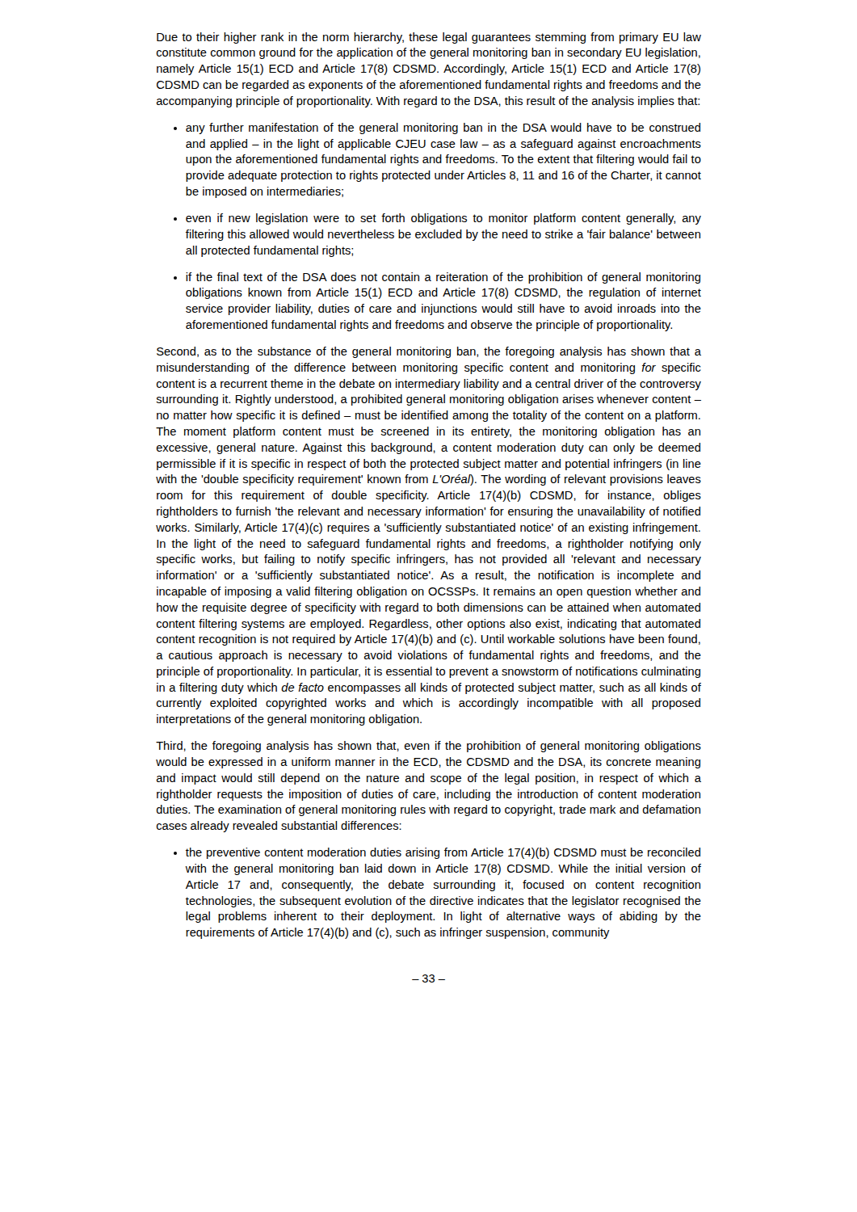Due to their higher rank in the norm hierarchy, these legal guarantees stemming from primary EU law constitute common ground for the application of the general monitoring ban in secondary EU legislation, namely Article 15(1) ECD and Article 17(8) CDSMD. Accordingly, Article 15(1) ECD and Article 17(8) CDSMD can be regarded as exponents of the aforementioned fundamental rights and freedoms and the accompanying principle of proportionality. With regard to the DSA, this result of the analysis implies that:
any further manifestation of the general monitoring ban in the DSA would have to be construed and applied – in the light of applicable CJEU case law – as a safeguard against encroachments upon the aforementioned fundamental rights and freedoms. To the extent that filtering would fail to provide adequate protection to rights protected under Articles 8, 11 and 16 of the Charter, it cannot be imposed on intermediaries;
even if new legislation were to set forth obligations to monitor platform content generally, any filtering this allowed would nevertheless be excluded by the need to strike a 'fair balance' between all protected fundamental rights;
if the final text of the DSA does not contain a reiteration of the prohibition of general monitoring obligations known from Article 15(1) ECD and Article 17(8) CDSMD, the regulation of internet service provider liability, duties of care and injunctions would still have to avoid inroads into the aforementioned fundamental rights and freedoms and observe the principle of proportionality.
Second, as to the substance of the general monitoring ban, the foregoing analysis has shown that a misunderstanding of the difference between monitoring specific content and monitoring for specific content is a recurrent theme in the debate on intermediary liability and a central driver of the controversy surrounding it. Rightly understood, a prohibited general monitoring obligation arises whenever content – no matter how specific it is defined – must be identified among the totality of the content on a platform. The moment platform content must be screened in its entirety, the monitoring obligation has an excessive, general nature. Against this background, a content moderation duty can only be deemed permissible if it is specific in respect of both the protected subject matter and potential infringers (in line with the 'double specificity requirement' known from L'Oréal). The wording of relevant provisions leaves room for this requirement of double specificity. Article 17(4)(b) CDSMD, for instance, obliges rightholders to furnish 'the relevant and necessary information' for ensuring the unavailability of notified works. Similarly, Article 17(4)(c) requires a 'sufficiently substantiated notice' of an existing infringement. In the light of the need to safeguard fundamental rights and freedoms, a rightholder notifying only specific works, but failing to notify specific infringers, has not provided all 'relevant and necessary information' or a 'sufficiently substantiated notice'. As a result, the notification is incomplete and incapable of imposing a valid filtering obligation on OCSSPs. It remains an open question whether and how the requisite degree of specificity with regard to both dimensions can be attained when automated content filtering systems are employed. Regardless, other options also exist, indicating that automated content recognition is not required by Article 17(4)(b) and (c). Until workable solutions have been found, a cautious approach is necessary to avoid violations of fundamental rights and freedoms, and the principle of proportionality. In particular, it is essential to prevent a snowstorm of notifications culminating in a filtering duty which de facto encompasses all kinds of protected subject matter, such as all kinds of currently exploited copyrighted works and which is accordingly incompatible with all proposed interpretations of the general monitoring obligation.
Third, the foregoing analysis has shown that, even if the prohibition of general monitoring obligations would be expressed in a uniform manner in the ECD, the CDSMD and the DSA, its concrete meaning and impact would still depend on the nature and scope of the legal position, in respect of which a rightholder requests the imposition of duties of care, including the introduction of content moderation duties. The examination of general monitoring rules with regard to copyright, trade mark and defamation cases already revealed substantial differences:
the preventive content moderation duties arising from Article 17(4)(b) CDSMD must be reconciled with the general monitoring ban laid down in Article 17(8) CDSMD. While the initial version of Article 17 and, consequently, the debate surrounding it, focused on content recognition technologies, the subsequent evolution of the directive indicates that the legislator recognised the legal problems inherent to their deployment. In light of alternative ways of abiding by the requirements of Article 17(4)(b) and (c), such as infringer suspension, community
– 33 –